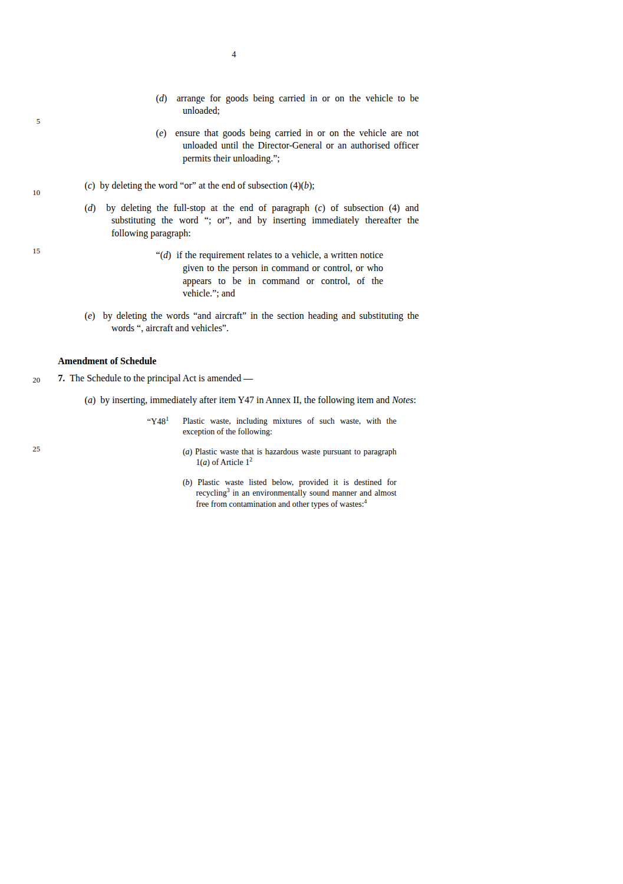4
(d) arrange for goods being carried in or on the vehicle to be unloaded;
5
(e) ensure that goods being carried in or on the vehicle are not unloaded until the Director-General or an authorised officer permits their unloading.”;
(c) by deleting the word “or” at the end of subsection (4)(b);
10
(d) by deleting the full-stop at the end of paragraph (c) of subsection (4) and substituting the word “; or”, and by inserting immediately thereafter the following paragraph:
15
“(d) if the requirement relates to a vehicle, a written notice given to the person in command or control, or who appears to be in command or control, of the vehicle.”; and
(e) by deleting the words “and aircraft” in the section heading and substituting the words “, aircraft and vehicles”.
Amendment of Schedule
7. The Schedule to the principal Act is amended —
20
(a) by inserting, immediately after item Y47 in Annex II, the following item and Notes:
“Y481 Plastic waste, including mixtures of such waste, with the exception of the following:
25
(a) Plastic waste that is hazardous waste pursuant to paragraph 1(a) of Article 12
(b) Plastic waste listed below, provided it is destined for recycling3 in an environmentally sound manner and almost free from contamination and other types of wastes:4